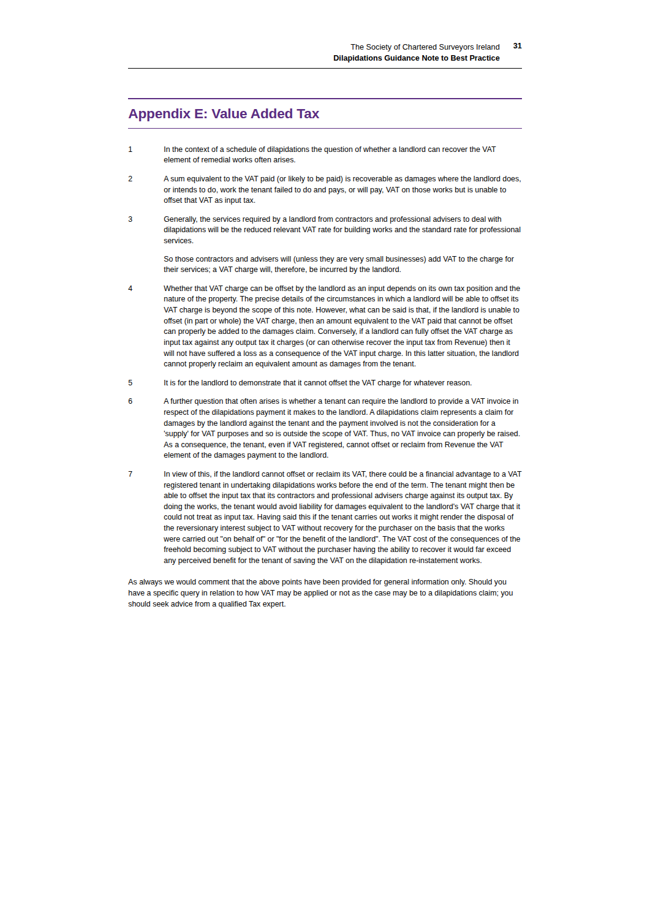The Society of Chartered Surveyors Ireland
Dilapidations Guidance Note to Best Practice
31
Appendix E: Value Added Tax
1
In the context of a schedule of dilapidations the question of whether a landlord can recover the VAT element of remedial works often arises.
2
A sum equivalent to the VAT paid (or likely to be paid) is recoverable as damages where the landlord does, or intends to do, work the tenant failed to do and pays, or will pay, VAT on those works but is unable to offset that VAT as input tax.
3
Generally, the services required by a landlord from contractors and professional advisers to deal with dilapidations will be the reduced relevant VAT rate for building works and the standard rate for professional services.
So those contractors and advisers will (unless they are very small businesses) add VAT to the charge for their services; a VAT charge will, therefore, be incurred by the landlord.
4
Whether that VAT charge can be offset by the landlord as an input depends on its own tax position and the nature of the property. The precise details of the circumstances in which a landlord will be able to offset its VAT charge is beyond the scope of this note. However, what can be said is that, if the landlord is unable to offset (in part or whole) the VAT charge, then an amount equivalent to the VAT paid that cannot be offset can properly be added to the damages claim. Conversely, if a landlord can fully offset the VAT charge as input tax against any output tax it charges (or can otherwise recover the input tax from Revenue) then it will not have suffered a loss as a consequence of the VAT input charge. In this latter situation, the landlord cannot properly reclaim an equivalent amount as damages from the tenant.
5
It is for the landlord to demonstrate that it cannot offset the VAT charge for whatever reason.
6
A further question that often arises is whether a tenant can require the landlord to provide a VAT invoice in respect of the dilapidations payment it makes to the landlord. A dilapidations claim represents a claim for damages by the landlord against the tenant and the payment involved is not the consideration for a 'supply' for VAT purposes and so is outside the scope of VAT. Thus, no VAT invoice can properly be raised. As a consequence, the tenant, even if VAT registered, cannot offset or reclaim from Revenue the VAT element of the damages payment to the landlord.
7
In view of this, if the landlord cannot offset or reclaim its VAT, there could be a financial advantage to a VAT registered tenant in undertaking dilapidations works before the end of the term. The tenant might then be able to offset the input tax that its contractors and professional advisers charge against its output tax. By doing the works, the tenant would avoid liability for damages equivalent to the landlord's VAT charge that it could not treat as input tax. Having said this if the tenant carries out works it might render the disposal of the reversionary interest subject to VAT without recovery for the purchaser on the basis that the works were carried out "on behalf of" or "for the benefit of the landlord". The VAT cost of the consequences of the freehold becoming subject to VAT without the purchaser having the ability to recover it would far exceed any perceived benefit for the tenant of saving the VAT on the dilapidation re-instatement works.
As always we would comment that the above points have been provided for general information only. Should you have a specific query in relation to how VAT may be applied or not as the case may be to a dilapidations claim; you should seek advice from a qualified Tax expert.